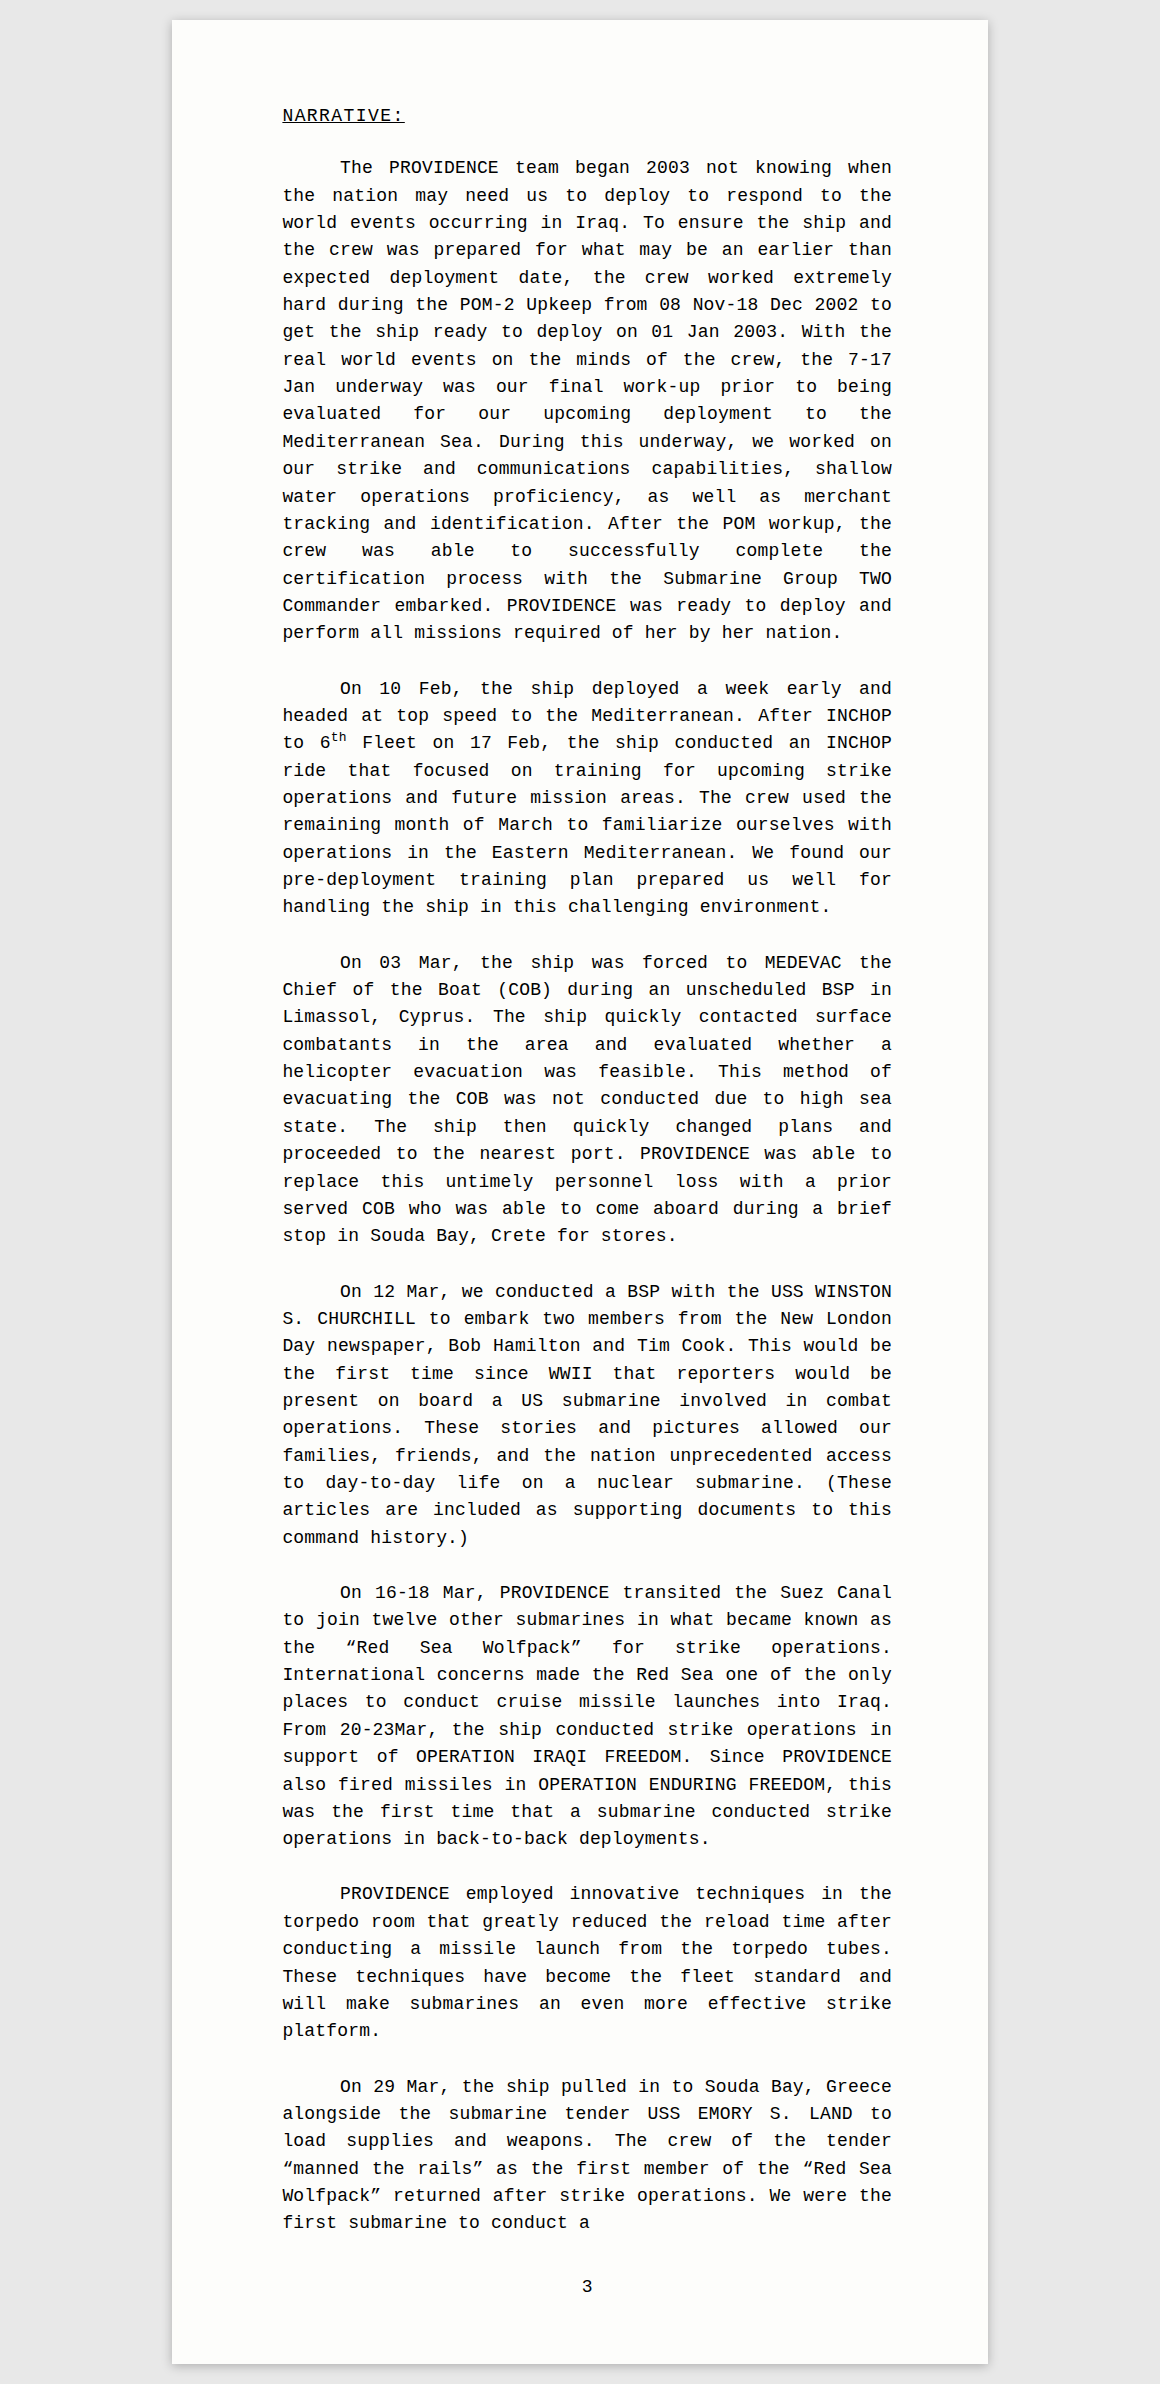NARRATIVE:
The PROVIDENCE team began 2003 not knowing when the nation may need us to deploy to respond to the world events occurring in Iraq. To ensure the ship and the crew was prepared for what may be an earlier than expected deployment date, the crew worked extremely hard during the POM-2 Upkeep from 08 Nov-18 Dec 2002 to get the ship ready to deploy on 01 Jan 2003. With the real world events on the minds of the crew, the 7-17 Jan underway was our final work-up prior to being evaluated for our upcoming deployment to the Mediterranean Sea. During this underway, we worked on our strike and communications capabilities, shallow water operations proficiency, as well as merchant tracking and identification. After the POM workup, the crew was able to successfully complete the certification process with the Submarine Group TWO Commander embarked. PROVIDENCE was ready to deploy and perform all missions required of her by her nation.
On 10 Feb, the ship deployed a week early and headed at top speed to the Mediterranean. After INCHOP to 6th Fleet on 17 Feb, the ship conducted an INCHOP ride that focused on training for upcoming strike operations and future mission areas. The crew used the remaining month of March to familiarize ourselves with operations in the Eastern Mediterranean. We found our pre-deployment training plan prepared us well for handling the ship in this challenging environment.
On 03 Mar, the ship was forced to MEDEVAC the Chief of the Boat (COB) during an unscheduled BSP in Limassol, Cyprus. The ship quickly contacted surface combatants in the area and evaluated whether a helicopter evacuation was feasible. This method of evacuating the COB was not conducted due to high sea state. The ship then quickly changed plans and proceeded to the nearest port. PROVIDENCE was able to replace this untimely personnel loss with a prior served COB who was able to come aboard during a brief stop in Souda Bay, Crete for stores.
On 12 Mar, we conducted a BSP with the USS WINSTON S. CHURCHILL to embark two members from the New London Day newspaper, Bob Hamilton and Tim Cook. This would be the first time since WWII that reporters would be present on board a US submarine involved in combat operations. These stories and pictures allowed our families, friends, and the nation unprecedented access to day-to-day life on a nuclear submarine. (These articles are included as supporting documents to this command history.)
On 16-18 Mar, PROVIDENCE transited the Suez Canal to join twelve other submarines in what became known as the “Red Sea Wolfpack” for strike operations. International concerns made the Red Sea one of the only places to conduct cruise missile launches into Iraq. From 20-23Mar, the ship conducted strike operations in support of OPERATION IRAQI FREEDOM. Since PROVIDENCE also fired missiles in OPERATION ENDURING FREEDOM, this was the first time that a submarine conducted strike operations in back-to-back deployments.
PROVIDENCE employed innovative techniques in the torpedo room that greatly reduced the reload time after conducting a missile launch from the torpedo tubes. These techniques have become the fleet standard and will make submarines an even more effective strike platform.
On 29 Mar, the ship pulled in to Souda Bay, Greece alongside the submarine tender USS EMORY S. LAND to load supplies and weapons. The crew of the tender “manned the rails” as the first member of the “Red Sea Wolfpack” returned after strike operations. We were the first submarine to conduct a
3